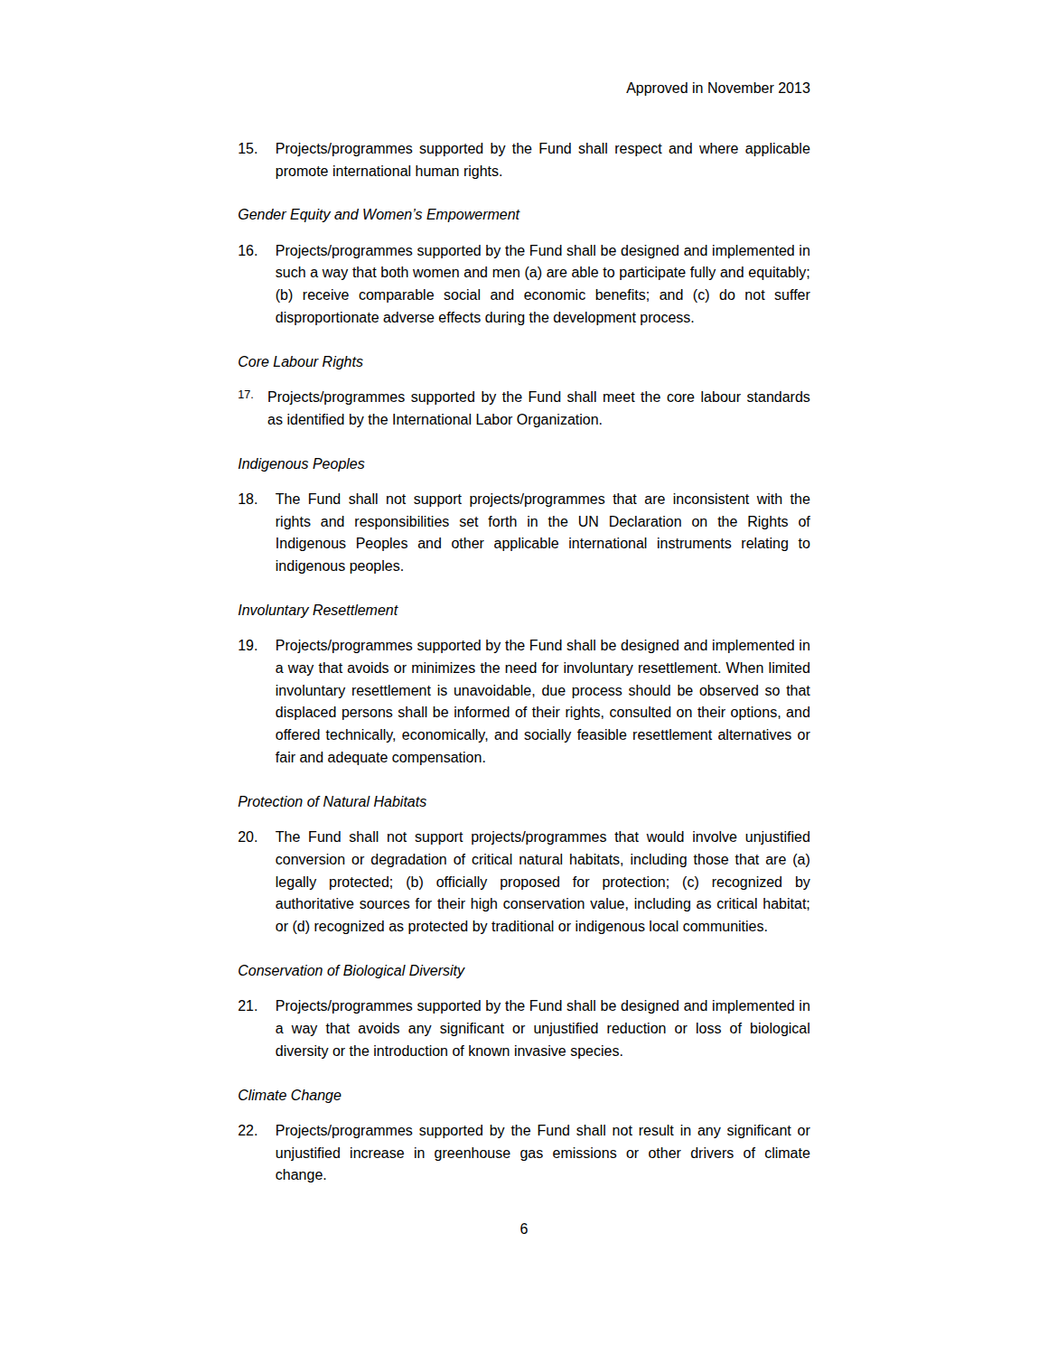Approved in November 2013
15. Projects/programmes supported by the Fund shall respect and where applicable promote international human rights.
Gender Equity and Women’s Empowerment
16. Projects/programmes supported by the Fund shall be designed and implemented in such a way that both women and men (a) are able to participate fully and equitably; (b) receive comparable social and economic benefits; and (c) do not suffer disproportionate adverse effects during the development process.
Core Labour Rights
17. Projects/programmes supported by the Fund shall meet the core labour standards as identified by the International Labor Organization.
Indigenous Peoples
18. The Fund shall not support projects/programmes that are inconsistent with the rights and responsibilities set forth in the UN Declaration on the Rights of Indigenous Peoples and other applicable international instruments relating to indigenous peoples.
Involuntary Resettlement
19. Projects/programmes supported by the Fund shall be designed and implemented in a way that avoids or minimizes the need for involuntary resettlement. When limited involuntary resettlement is unavoidable, due process should be observed so that displaced persons shall be informed of their rights, consulted on their options, and offered technically, economically, and socially feasible resettlement alternatives or fair and adequate compensation.
Protection of Natural Habitats
20. The Fund shall not support projects/programmes that would involve unjustified conversion or degradation of critical natural habitats, including those that are (a) legally protected; (b) officially proposed for protection; (c) recognized by authoritative sources for their high conservation value, including as critical habitat; or (d) recognized as protected by traditional or indigenous local communities.
Conservation of Biological Diversity
21. Projects/programmes supported by the Fund shall be designed and implemented in a way that avoids any significant or unjustified reduction or loss of biological diversity or the introduction of known invasive species.
Climate Change
22. Projects/programmes supported by the Fund shall not result in any significant or unjustified increase in greenhouse gas emissions or other drivers of climate change.
6